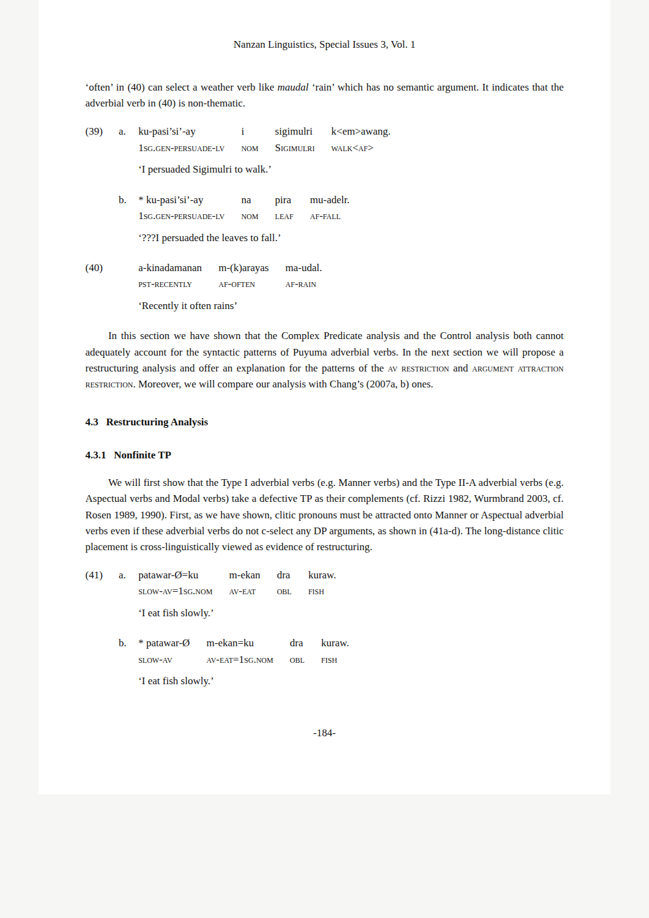Nanzan Linguistics, Special Issues 3, Vol. 1
‘often’ in (40) can select a weather verb like maudal ‘rain’ which has no semantic argument. It indicates that the adverbial verb in (40) is non-thematic.
(39)
a.
| ku-pasi’si’-ay | i | sigimulri | k<em>awang. |
| 1 sg.gen -persuade- lv | nom | Sigimulri | walk< af > |
‘I persuaded Sigimulri to walk.’
b.
| * ku-pasi’si’-ay | na | pira | mu-adelr. |
| 1 sg.gen -persuade- lv | nom | leaf | af -fall |
‘???I persuaded the leaves to fall.’
(40)
| a-kinadamanan | m-(k)arayas | ma-udal. |
| pst -recently | af -often | af -rain |
‘Recently it often rains’
In this section we have shown that the Complex Predicate analysis and the Control analysis both cannot adequately account for the syntactic patterns of Puyuma adverbial verbs. In the next section we will propose a restructuring analysis and offer an explanation for the patterns of the av restriction and argument attraction restriction. Moreover, we will compare our analysis with Chang’s (2007a, b) ones.
4.3 Restructuring Analysis
4.3.1 Nonfinite TP
We will first show that the Type I adverbial verbs (e.g. Manner verbs) and the Type II-A adverbial verbs (e.g. Aspectual verbs and Modal verbs) take a defective TP as their complements (cf. Rizzi 1982, Wurmbrand 2003, cf. Rosen 1989, 1990). First, as we have shown, clitic pronouns must be attracted onto Manner or Aspectual adverbial verbs even if these adverbial verbs do not c-select any DP arguments, as shown in (41a-d). The long-distance clitic placement is cross-linguistically viewed as evidence of restructuring.
(41)
a.
| patawar-Ø=ku | m-ekan | dra | kuraw. |
| slow- av =1 sg.nom | av -eat | obl | fish |
‘I eat fish slowly.’
b.
| * patawar-Ø | m-ekan=ku | dra | kuraw. |
| slow- av | av -eat=1 sg.nom | obl | fish |
‘I eat fish slowly.’
-184-